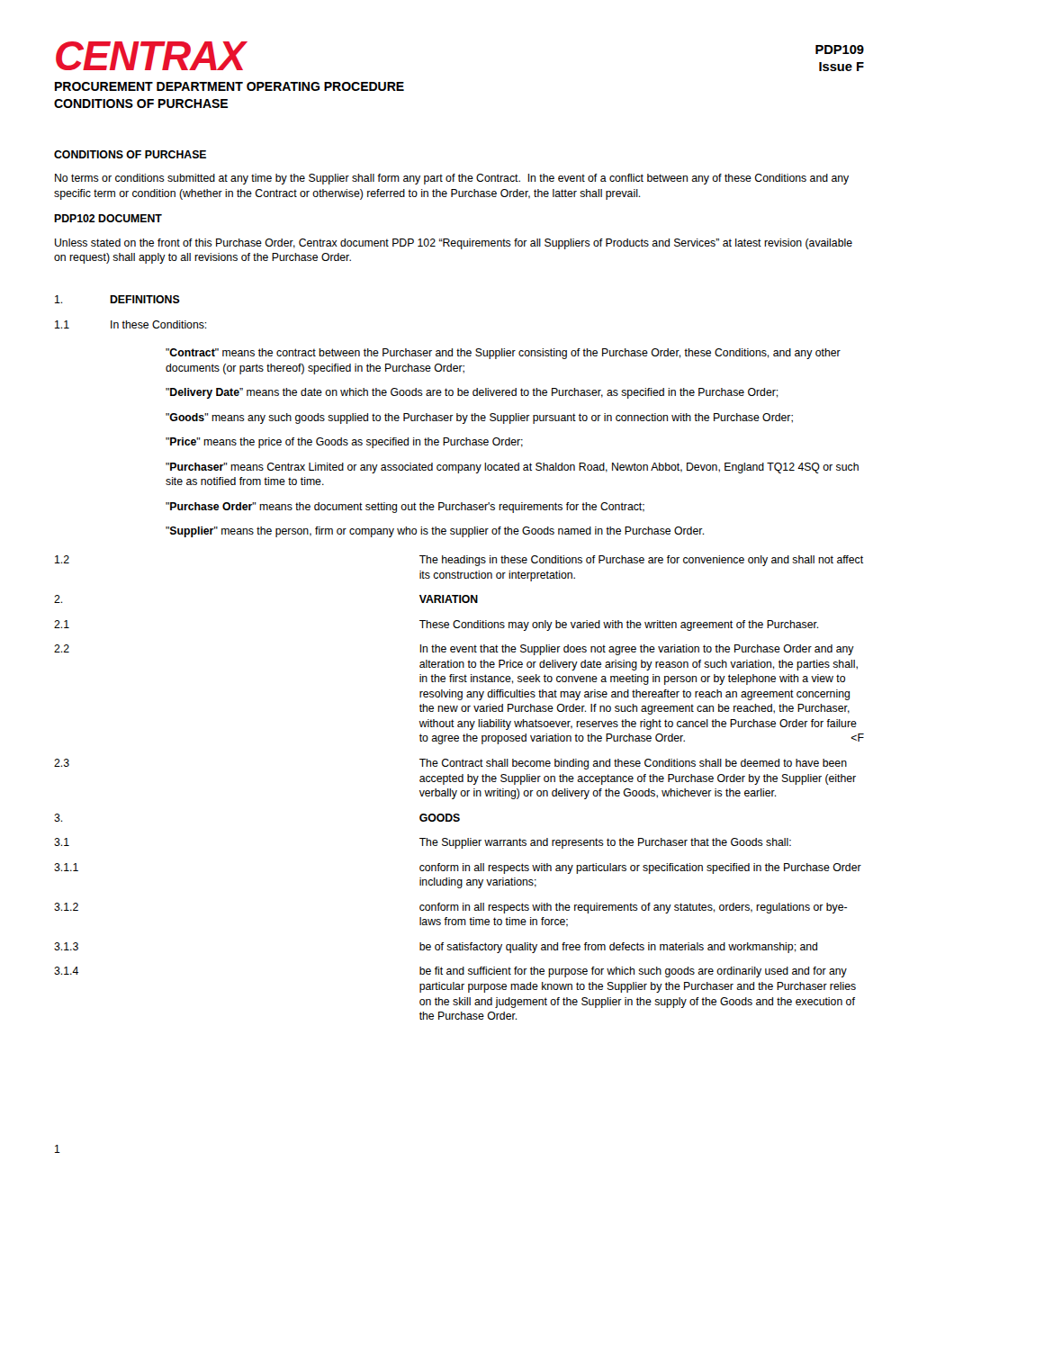CENTRAX
PDP109
Issue F
PROCUREMENT DEPARTMENT OPERATING PROCEDURE
CONDITIONS OF PURCHASE
CONDITIONS OF PURCHASE
No terms or conditions submitted at any time by the Supplier shall form any part of the Contract. In the event of a conflict between any of these Conditions and any specific term or condition (whether in the Contract or otherwise) referred to in the Purchase Order, the latter shall prevail.
PDP102 DOCUMENT
Unless stated on the front of this Purchase Order, Centrax document PDP 102 “Requirements for all Suppliers of Products and Services” at latest revision (available on request) shall apply to all revisions of the Purchase Order.
| 1. | DEFINITIONS | |
| 1.1 | In these Conditions: |
| | " Contract " means the contract between the Purchaser and the Supplier consisting of the Purchase Order, these Conditions, and any other documents (or parts thereof) specified in the Purchase Order; |
| | " Delivery Date ” means the date on which the Goods are to be delivered to the Purchaser, as specified in the Purchase Order; |
| | " Goods " means any such goods supplied to the Purchaser by the Supplier pursuant to or in connection with the Purchase Order; |
| | " Price " means the price of the Goods as specified in the Purchase Order; |
| | " Purchaser " means Centrax Limited or any associated company located at Shaldon Road, Newton Abbot, Devon, England TQ12 4SQ or such site as notified from time to time. |
| | " Purchase Order " means the document setting out the Purchaser's requirements for the Contract; |
| | " Supplier " means the person, firm or company who is the supplier of the Goods named in the Purchase Order. |
| 1.2 | The headings in these Conditions of Purchase are for convenience only and shall not affect its construction or interpretation. |
| 2. | VARIATION |
| 2.1 | These Conditions may only be varied with the written agreement of the Purchaser. |
| 2.2 | In the event that the Supplier does not agree the variation to the Purchase Order and any alteration to the Price or delivery date arising by reason of such variation, the parties shall, in the first instance, seek to convene a meeting in person or by telephone with a view to resolving any difficulties that may arise and thereafter to reach an agreement concerning the new or varied Purchase Order. If no such agreement can be reached, the Purchaser, without any liability whatsoever, reserves the right to cancel the Purchase Order for failure to agree the proposed variation to the Purchase Order. <F |
| 2.3 | The Contract shall become binding and these Conditions shall be deemed to have been accepted by the Supplier on the acceptance of the Purchase Order by the Supplier (either verbally or in writing) or on delivery of the Goods, whichever is the earlier. |
| 3. | GOODS |
| 3.1 | The Supplier warrants and represents to the Purchaser that the Goods shall: |
| 3.1.1 | conform in all respects with any particulars or specification specified in the Purchase Order including any variations; |
| 3.1.2 | conform in all respects with the requirements of any statutes, orders, regulations or bye-laws from time to time in force; |
| 3.1.3 | be of satisfactory quality and free from defects in materials and workmanship; and |
| 3.1.4 | be fit and sufficient for the purpose for which such goods are ordinarily used and for any particular purpose made known to the Supplier by the Purchaser and the Purchaser relies on the skill and judgement of the Supplier in the supply of the Goods and the execution of the Purchase Order. |
1